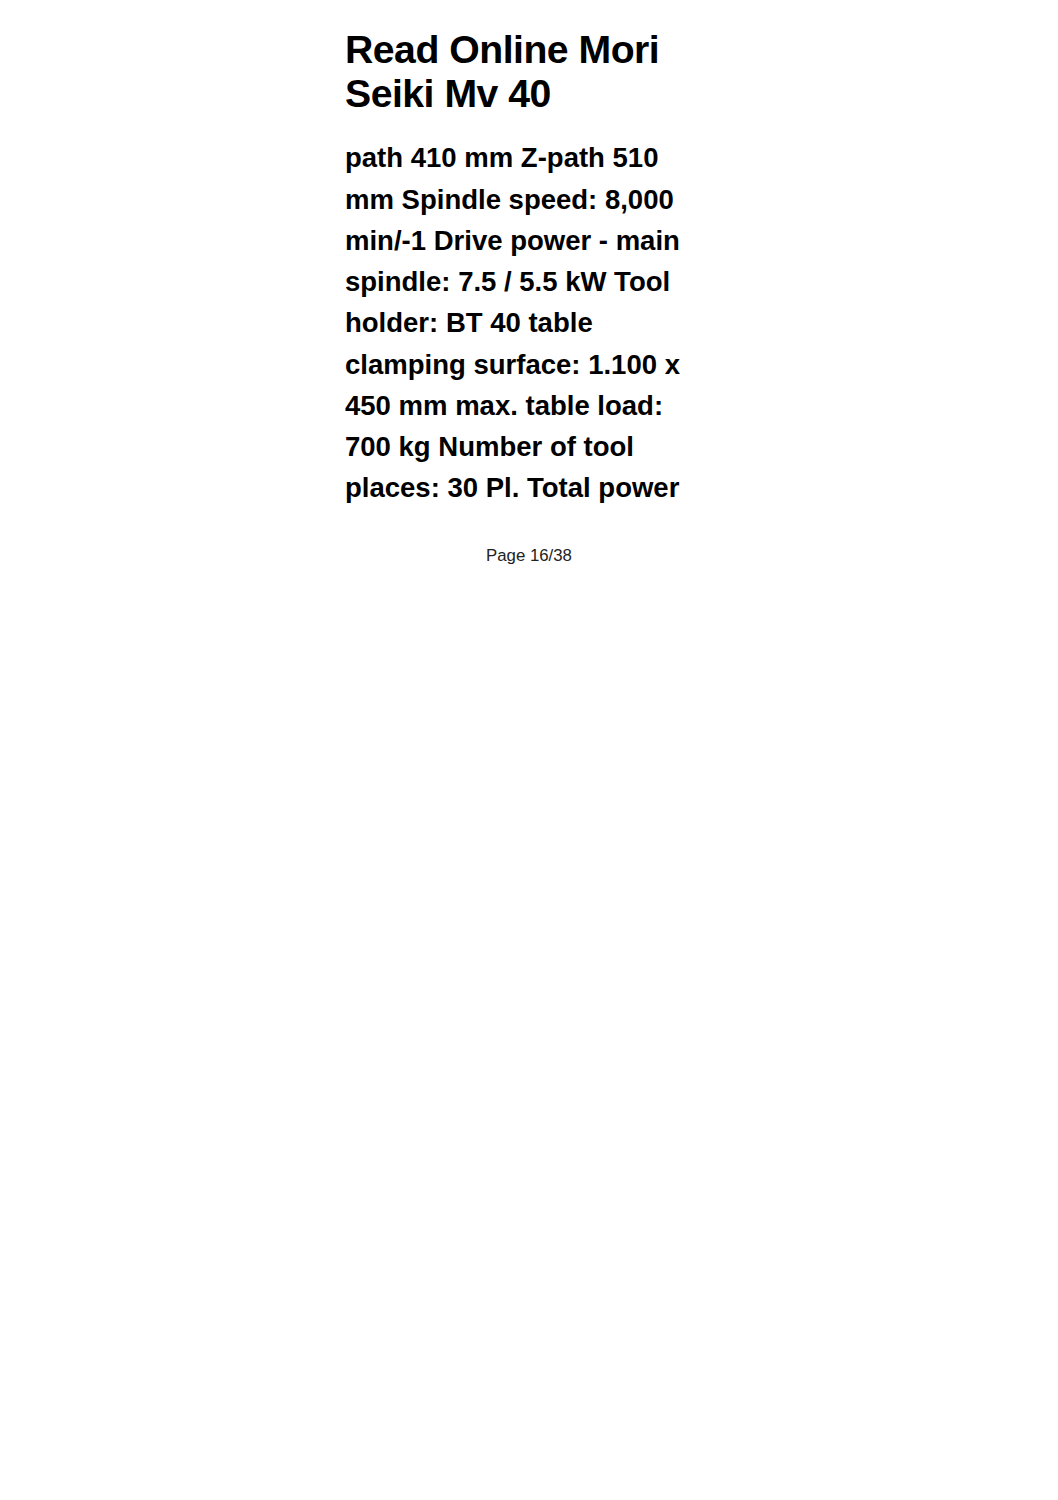Read Online Mori Seiki Mv 40
path 410 mm Z-path 510 mm Spindle speed: 8,000 min/-1 Drive power - main spindle: 7.5 / 5.5 kW Tool holder: BT 40 table clamping surface: 1.100 x 450 mm max. table load: 700 kg Number of tool places: 30 Pl. Total power
Page 16/38